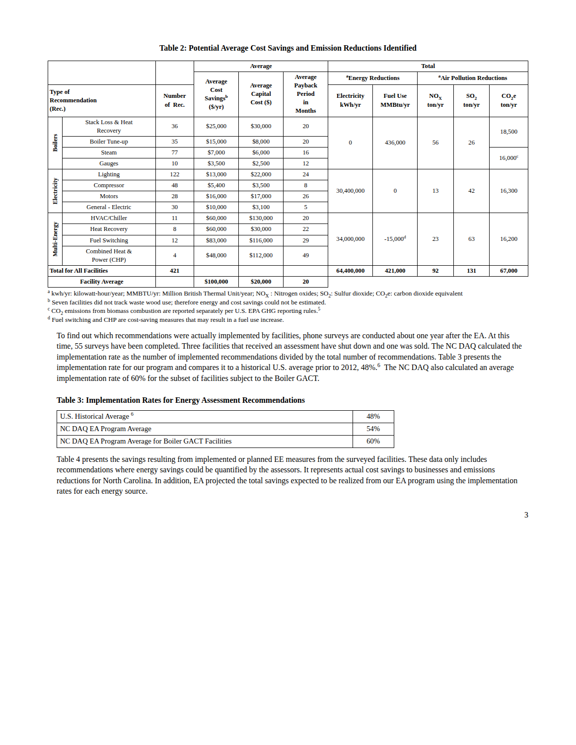Table 2: Potential Average Cost Savings and Emission Reductions Identified
| | | Average | Total |
| --- | --- | --- | --- |
| Average Cost Savings b ($/yr) | Average Capital Cost ($) | Average Payback Period in Months | a Energy Reductions | a Air Pollution Reductions |
| Type of Recommendation (Rec.) | Number of Rec. | Electricity kWh/yr | Fuel Use MMBtu/yr | NO X ton/yr | SO 2 ton/yr | CO 2 e ton/yr |
| Boilers | Stack Loss & Heat Recovery | 36 | $25,000 | $30,000 | 20 | 0 | 436,000 | 56 | 26 | 18,500 |
| Boiler Tune-up | 35 | $15,000 | $8,000 | 20 |
| Steam | 77 | $7,000 | $6,000 | 16 | 16,000 c |
| Gauges | 10 | $3,500 | $2,500 | 12 |
| Electricity | Lighting | 122 | $13,000 | $22,000 | 24 | 30,400,000 | 0 | 13 | 42 | 16,300 |
| Compressor | 48 | $5,400 | $3,500 | 8 |
| Motors | 28 | $16,000 | $17,000 | 26 |
| General - Electric | 30 | $10,000 | $3,100 | 5 |
| Multi-Energy | HVAC/Chiller | 11 | $60,000 | $130,000 | 20 | 34,000,000 | -15,000 d | 23 | 63 | 16,200 |
| Heat Recovery | 8 | $60,000 | $30,000 | 22 |
| Fuel Switching | 12 | $83,000 | $116,000 | 29 |
| Combined Heat & Power (CHP) | 4 | $48,000 | $112,000 | 49 |
| Total for All Facilities | 421 | | | | 64,400,000 | 421,000 | 92 | 131 | 67,000 |
| Facility Average | | $100,000 | $20,000 | 20 | | | | | |
a kwh/yr: kilowatt-hour/year; MMBTU/yr: Million British Thermal Unit/year; NOX : Nitrogen oxides; SO2: Sulfur dioxide; CO2e: carbon dioxide equivalent
b Seven facilities did not track waste wood use; therefore energy and cost savings could not be estimated.
c CO2 emissions from biomass combustion are reported separately per U.S. EPA GHG reporting rules.5
d Fuel switching and CHP are cost-saving measures that may result in a fuel use increase.
To find out which recommendations were actually implemented by facilities, phone surveys are conducted about one year after the EA. At this time, 55 surveys have been completed. Three facilities that received an assessment have shut down and one was sold. The NC DAQ calculated the implementation rate as the number of implemented recommendations divided by the total number of recommendations. Table 3 presents the implementation rate for our program and compares it to a historical U.S. average prior to 2012, 48%.6 The NC DAQ also calculated an average implementation rate of 60% for the subset of facilities subject to the Boiler GACT.
Table 3: Implementation Rates for Energy Assessment Recommendations
| U.S. Historical Average 6 | 48% |
| NC DAQ EA Program Average | 54% |
| NC DAQ EA Program Average for Boiler GACT Facilities | 60% |
Table 4 presents the savings resulting from implemented or planned EE measures from the surveyed facilities. These data only includes recommendations where energy savings could be quantified by the assessors. It represents actual cost savings to businesses and emissions reductions for North Carolina. In addition, EA projected the total savings expected to be realized from our EA program using the implementation rates for each energy source.
3